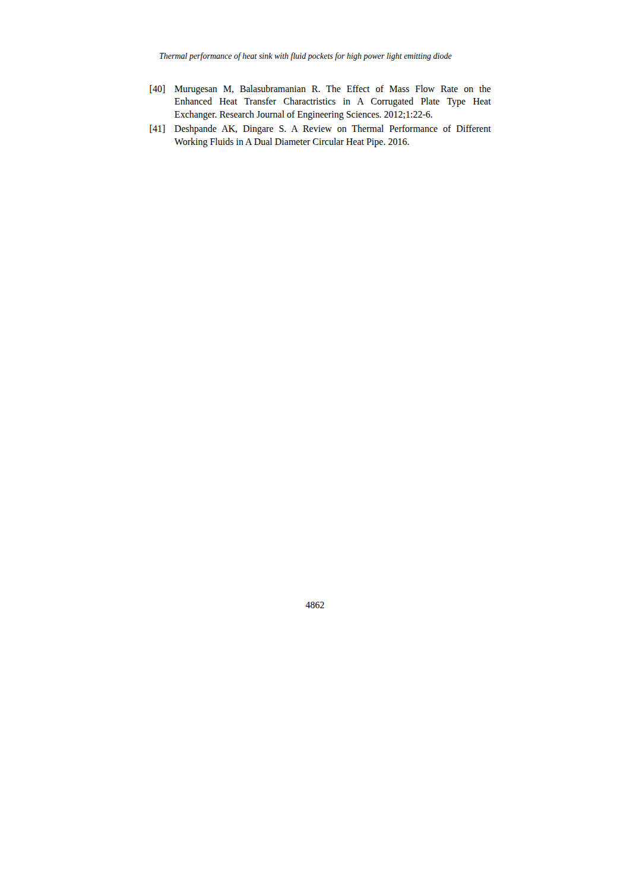Thermal performance of heat sink with fluid pockets for high power light emitting diode
[40]
Murugesan M, Balasubramanian R. The Effect of Mass Flow Rate on the Enhanced Heat Transfer Charactristics in A Corrugated Plate Type Heat Exchanger. Research Journal of Engineering Sciences. 2012;1:22-6.
[41]
Deshpande AK, Dingare S. A Review on Thermal Performance of Different Working Fluids in A Dual Diameter Circular Heat Pipe. 2016.
4862